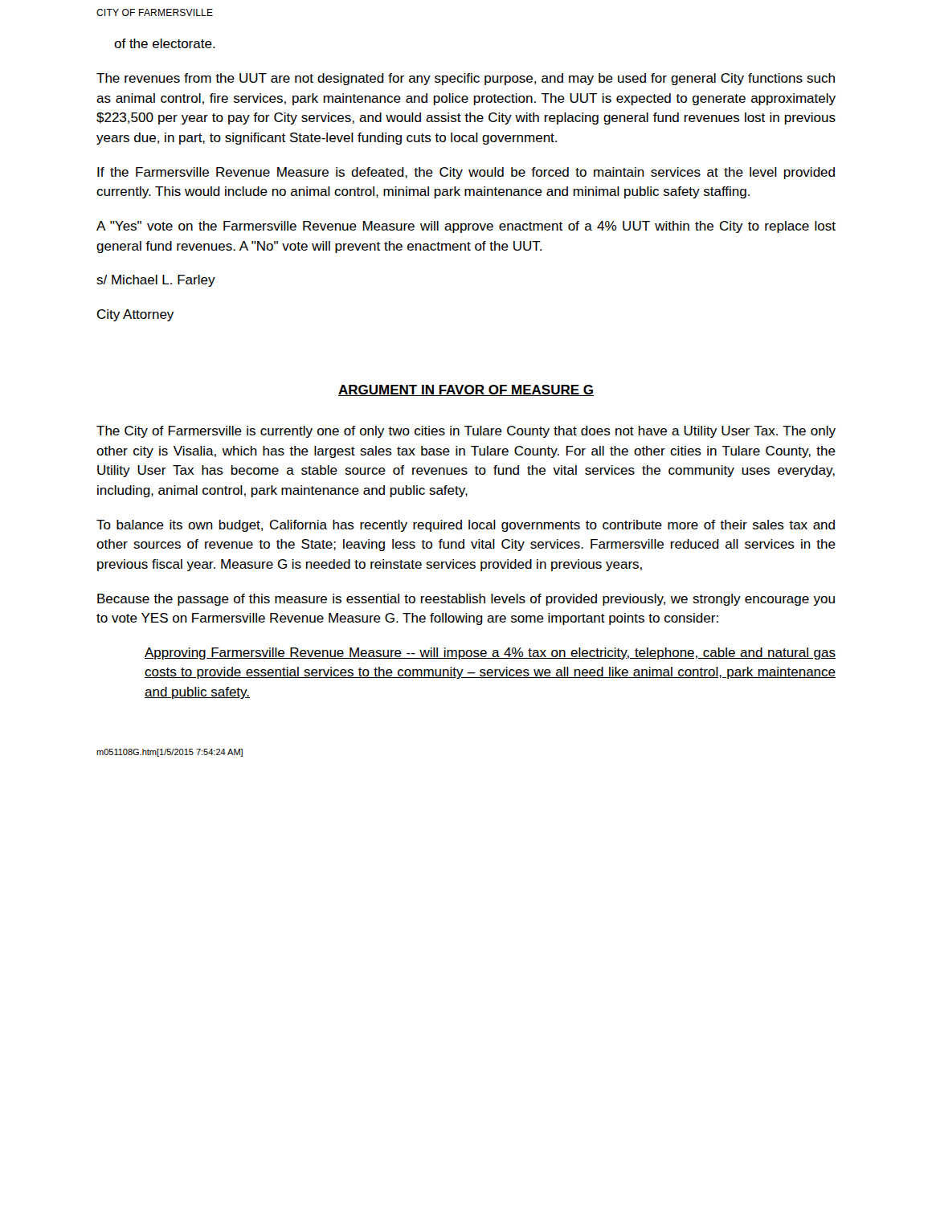CITY OF FARMERSVILLE
of the electorate.
The revenues from the UUT are not designated for any specific purpose, and may be used for general City functions such as animal control, fire services, park maintenance and police protection. The UUT is expected to generate approximately $223,500 per year to pay for City services, and would assist the City with replacing general fund revenues lost in previous years due, in part, to significant State-level funding cuts to local government.
If the Farmersville Revenue Measure is defeated, the City would be forced to maintain services at the level provided currently. This would include no animal control, minimal park maintenance and minimal public safety staffing.
A "Yes" vote on the Farmersville Revenue Measure will approve enactment of a 4% UUT within the City to replace lost general fund revenues. A "No" vote will prevent the enactment of the UUT.
s/ Michael L. Farley
City Attorney
ARGUMENT IN FAVOR OF MEASURE G
The City of Farmersville is currently one of only two cities in Tulare County that does not have a Utility User Tax. The only other city is Visalia, which has the largest sales tax base in Tulare County. For all the other cities in Tulare County, the Utility User Tax has become a stable source of revenues to fund the vital services the community uses everyday, including, animal control, park maintenance and public safety,
To balance its own budget, California has recently required local governments to contribute more of their sales tax and other sources of revenue to the State; leaving less to fund vital City services. Farmersville reduced all services in the previous fiscal year. Measure G is needed to reinstate services provided in previous years,
Because the passage of this measure is essential to reestablish levels of provided previously, we strongly encourage you to vote YES on Farmersville Revenue Measure G. The following are some important points to consider:
Approving Farmersville Revenue Measure -- will impose a 4% tax on electricity, telephone, cable and natural gas costs to provide essential services to the community – services we all need like animal control, park maintenance and public safety.
m051108G.htm[1/5/2015 7:54:24 AM]